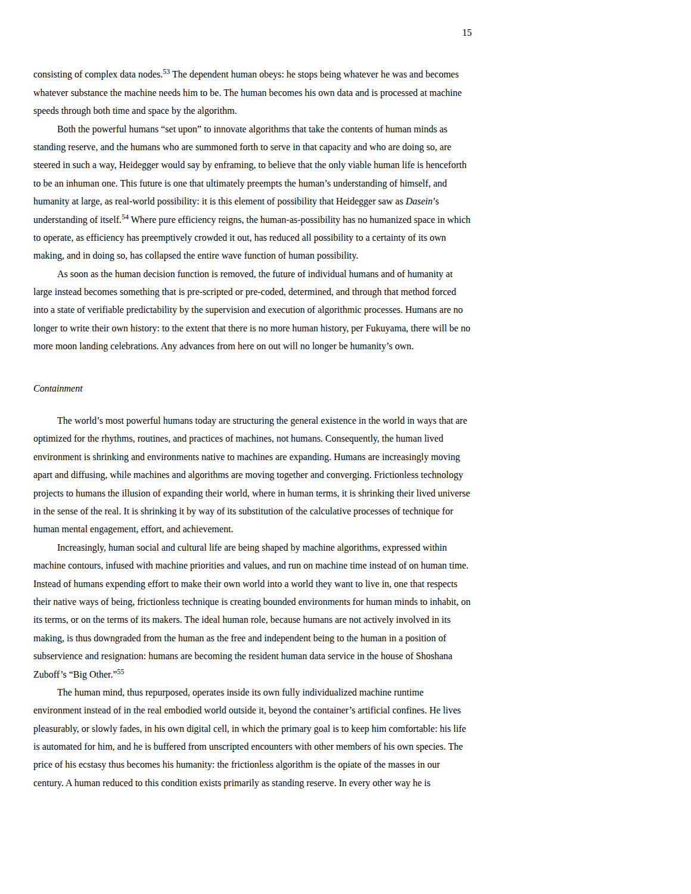15
consisting of complex data nodes.53 The dependent human obeys: he stops being whatever he was and becomes whatever substance the machine needs him to be. The human becomes his own data and is processed at machine speeds through both time and space by the algorithm.
Both the powerful humans “set upon” to innovate algorithms that take the contents of human minds as standing reserve, and the humans who are summoned forth to serve in that capacity and who are doing so, are steered in such a way, Heidegger would say by enframing, to believe that the only viable human life is henceforth to be an inhuman one. This future is one that ultimately preempts the human’s understanding of himself, and humanity at large, as real-world possibility: it is this element of possibility that Heidegger saw as Dasein’s understanding of itself.54 Where pure efficiency reigns, the human-as-possibility has no humanized space in which to operate, as efficiency has preemptively crowded it out, has reduced all possibility to a certainty of its own making, and in doing so, has collapsed the entire wave function of human possibility.
As soon as the human decision function is removed, the future of individual humans and of humanity at large instead becomes something that is pre-scripted or pre-coded, determined, and through that method forced into a state of verifiable predictability by the supervision and execution of algorithmic processes. Humans are no longer to write their own history: to the extent that there is no more human history, per Fukuyama, there will be no more moon landing celebrations. Any advances from here on out will no longer be humanity’s own.
Containment
The world’s most powerful humans today are structuring the general existence in the world in ways that are optimized for the rhythms, routines, and practices of machines, not humans. Consequently, the human lived environment is shrinking and environments native to machines are expanding. Humans are increasingly moving apart and diffusing, while machines and algorithms are moving together and converging. Frictionless technology projects to humans the illusion of expanding their world, where in human terms, it is shrinking their lived universe in the sense of the real. It is shrinking it by way of its substitution of the calculative processes of technique for human mental engagement, effort, and achievement.
Increasingly, human social and cultural life are being shaped by machine algorithms, expressed within machine contours, infused with machine priorities and values, and run on machine time instead of on human time. Instead of humans expending effort to make their own world into a world they want to live in, one that respects their native ways of being, frictionless technique is creating bounded environments for human minds to inhabit, on its terms, or on the terms of its makers. The ideal human role, because humans are not actively involved in its making, is thus downgraded from the human as the free and independent being to the human in a position of subservience and resignation: humans are becoming the resident human data service in the house of Shoshana Zuboff’s “Big Other.”55
The human mind, thus repurposed, operates inside its own fully individualized machine runtime environment instead of in the real embodied world outside it, beyond the container’s artificial confines. He lives pleasurably, or slowly fades, in his own digital cell, in which the primary goal is to keep him comfortable: his life is automated for him, and he is buffered from unscripted encounters with other members of his own species. The price of his ecstasy thus becomes his humanity: the frictionless algorithm is the opiate of the masses in our century. A human reduced to this condition exists primarily as standing reserve. In every other way he is